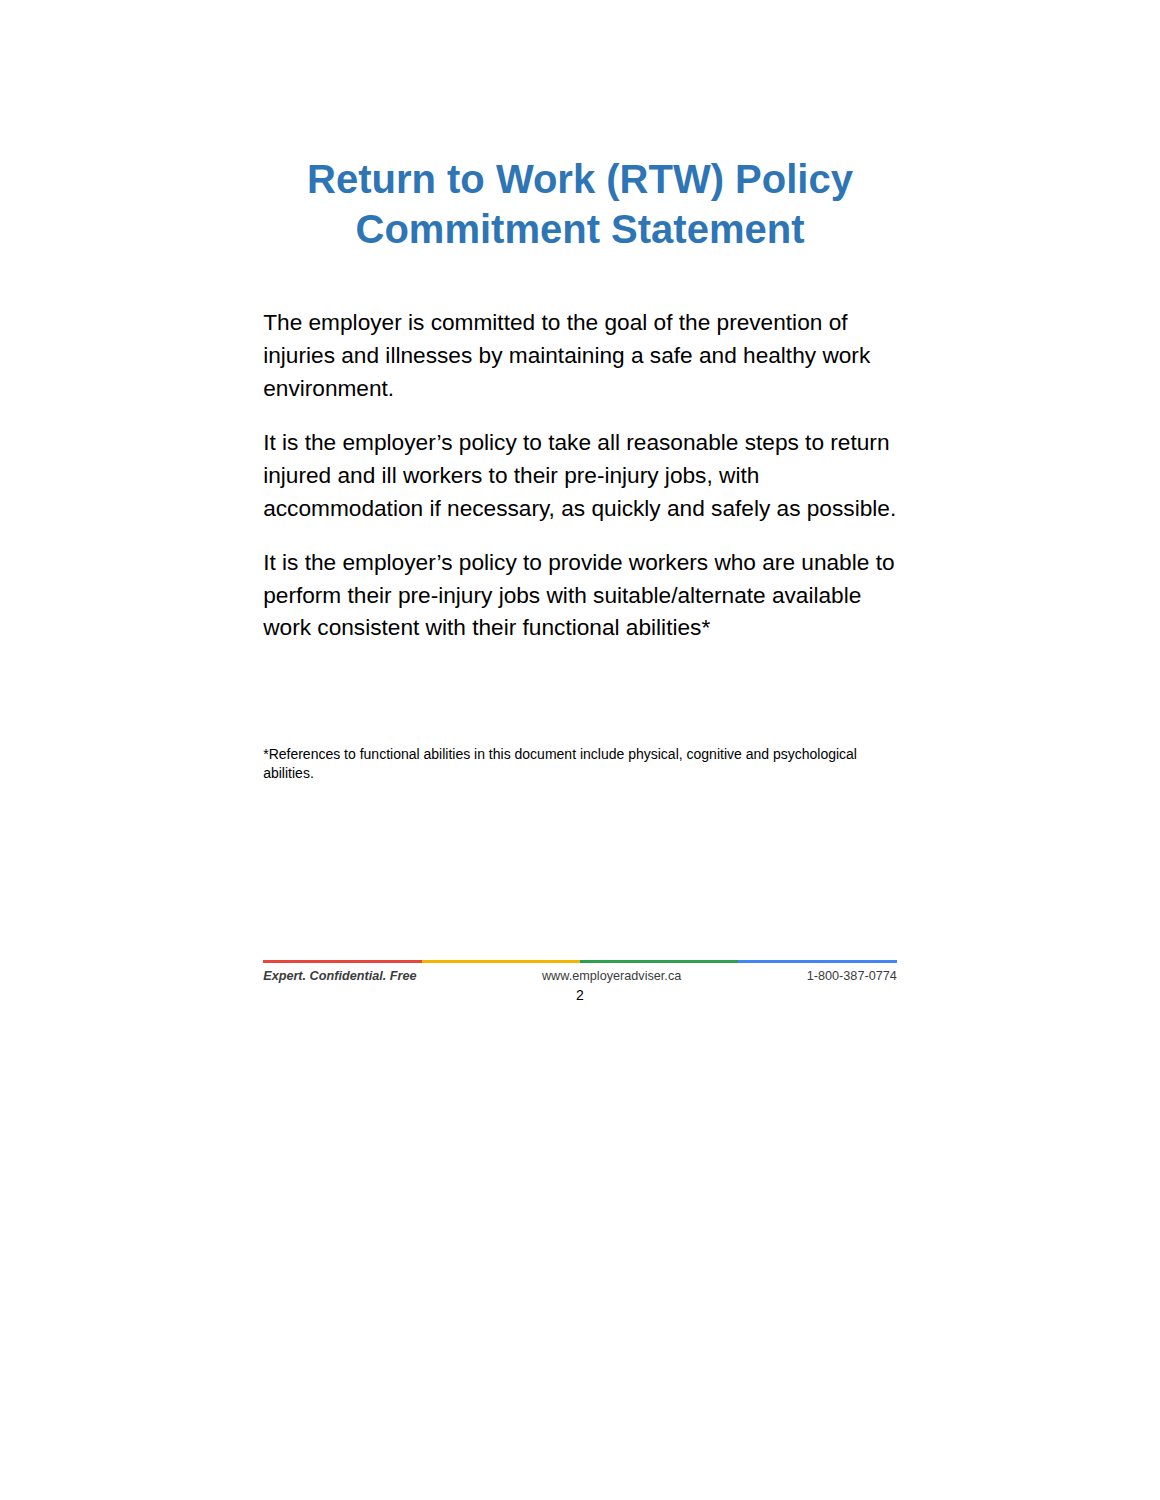Return to Work (RTW) Policy Commitment Statement
The employer is committed to the goal of the prevention of injuries and illnesses by maintaining a safe and healthy work environment.
It is the employer’s policy to take all reasonable steps to return injured and ill workers to their pre-injury jobs, with accommodation if necessary, as quickly and safely as possible.
It is the employer’s policy to provide workers who are unable to perform their pre-injury jobs with suitable/alternate available work consistent with their functional abilities*
*References to functional abilities in this document include physical, cognitive and psychological abilities.
Expert. Confidential. Free
www.employeradviser.ca
1-800-387-0774
2